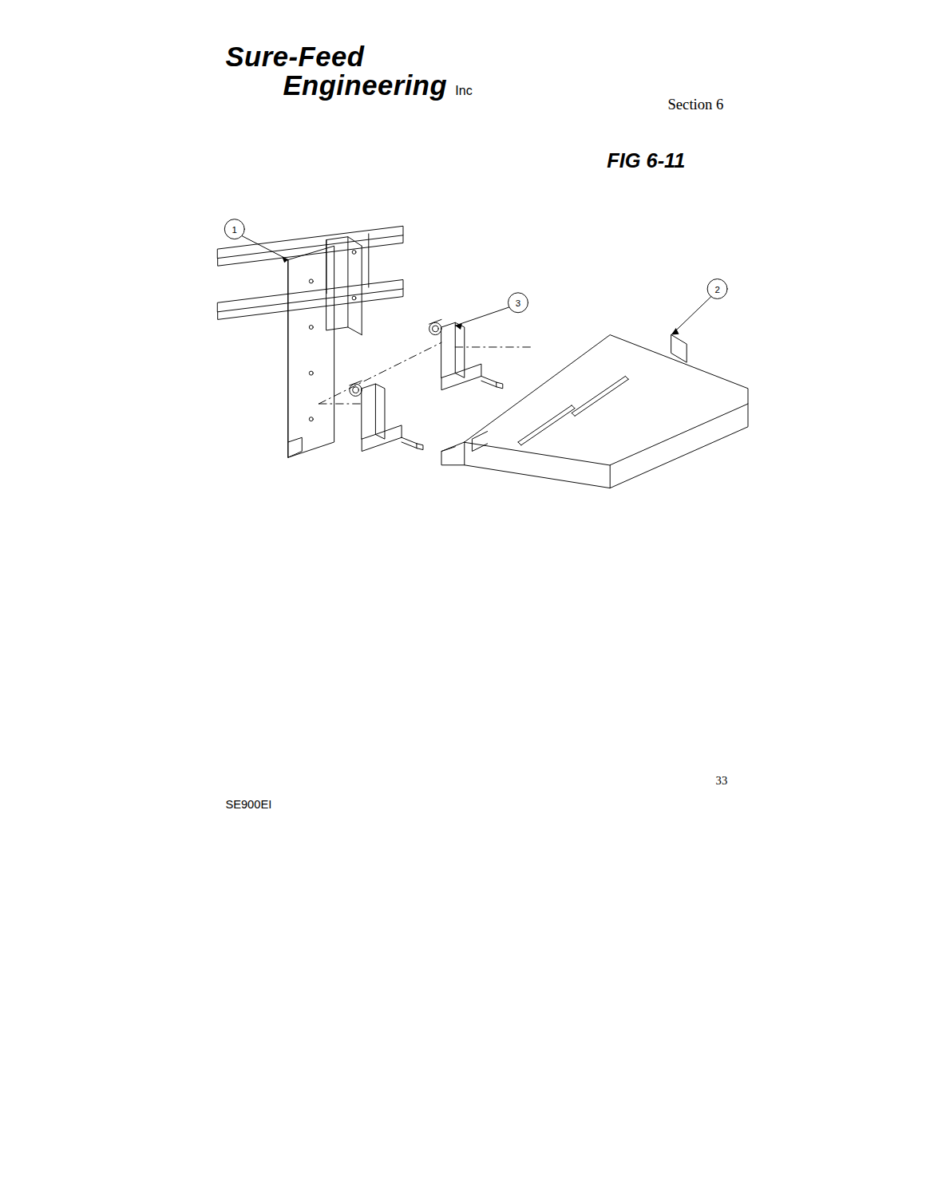Sure-Feed Engineering Inc
Section 6
FIG 6-11
1 2 3
33
SE900EI